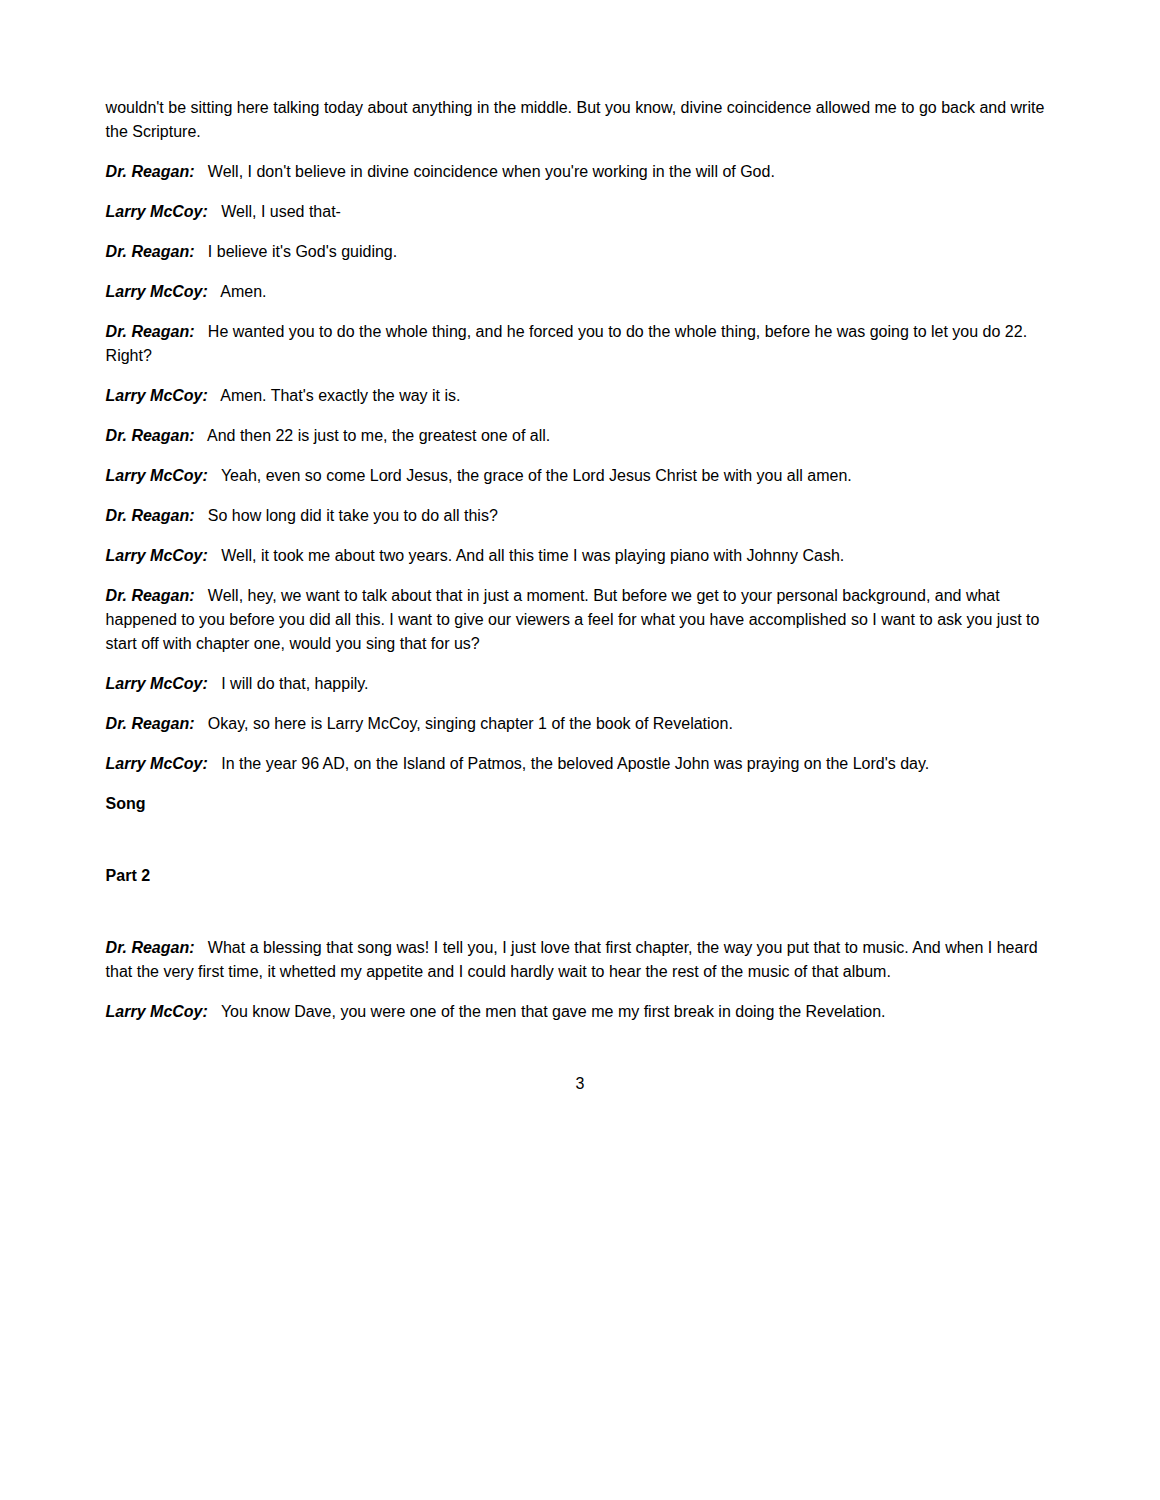wouldn't be sitting here talking today about anything in the middle. But you know, divine coincidence allowed me to go back and write the Scripture.
Dr. Reagan: Well, I don't believe in divine coincidence when you're working in the will of God.
Larry McCoy: Well, I used that-
Dr. Reagan: I believe it's God's guiding.
Larry McCoy: Amen.
Dr. Reagan: He wanted you to do the whole thing, and he forced you to do the whole thing, before he was going to let you do 22. Right?
Larry McCoy: Amen. That's exactly the way it is.
Dr. Reagan: And then 22 is just to me, the greatest one of all.
Larry McCoy: Yeah, even so come Lord Jesus, the grace of the Lord Jesus Christ be with you all amen.
Dr. Reagan: So how long did it take you to do all this?
Larry McCoy: Well, it took me about two years. And all this time I was playing piano with Johnny Cash.
Dr. Reagan: Well, hey, we want to talk about that in just a moment. But before we get to your personal background, and what happened to you before you did all this. I want to give our viewers a feel for what you have accomplished so I want to ask you just to start off with chapter one, would you sing that for us?
Larry McCoy: I will do that, happily.
Dr. Reagan: Okay, so here is Larry McCoy, singing chapter 1 of the book of Revelation.
Larry McCoy: In the year 96 AD, on the Island of Patmos, the beloved Apostle John was praying on the Lord's day.
Song
Part 2
Dr. Reagan: What a blessing that song was! I tell you, I just love that first chapter, the way you put that to music. And when I heard that the very first time, it whetted my appetite and I could hardly wait to hear the rest of the music of that album.
Larry McCoy: You know Dave, you were one of the men that gave me my first break in doing the Revelation.
3